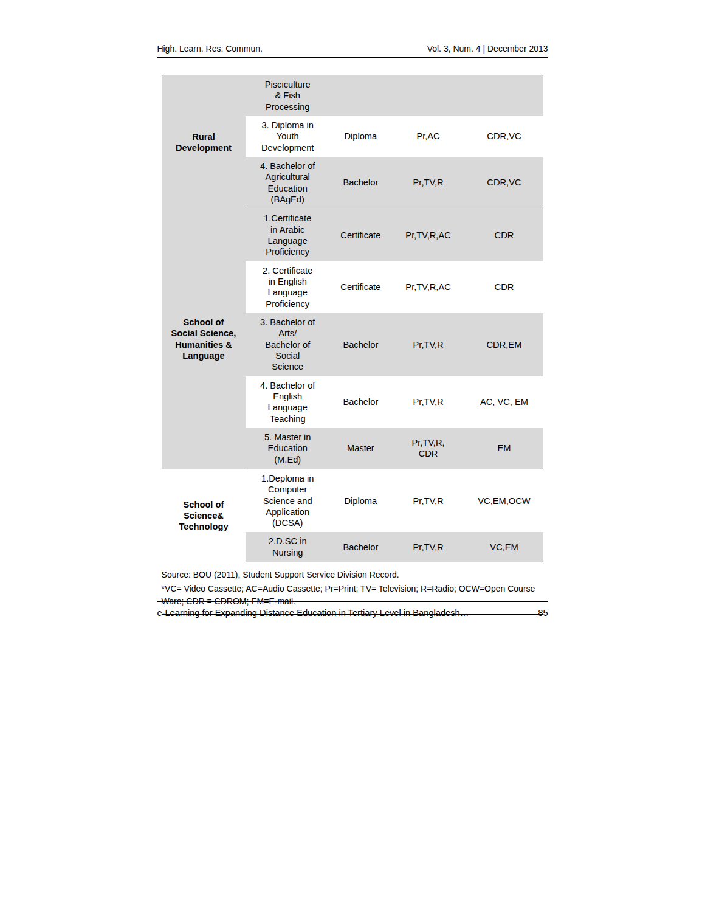High. Learn. Res. Commun.
Vol. 3, Num. 4 | December 2013
| Rural Development | Pisciculture & Fish Processing | | | |
| 3. Diploma in Youth Development | Diploma | Pr,AC | CDR,VC |
| 4. Bachelor of Agricultural Education (BAgEd) | Bachelor | Pr,TV,R | CDR,VC |
| School of Social Science, Humanities & Language | 1.Certificate in Arabic Language Proficiency | Certificate | Pr,TV,R,AC | CDR |
| 2. Certificate in English Language Proficiency | Certificate | Pr,TV,R,AC | CDR |
| 3. Bachelor of Arts/ Bachelor of Social Science | Bachelor | Pr,TV,R | CDR,EM |
| 4. Bachelor of English Language Teaching | Bachelor | Pr,TV,R | AC, VC, EM |
| 5. Master in Education (M.Ed) | Master | Pr,TV,R, CDR | EM |
| School of Science& Technology | 1.Deploma in Computer Science and Application (DCSA) | Diploma | Pr,TV,R | VC,EM,OCW |
| 2.D.SC in Nursing | Bachelor | Pr,TV,R | VC,EM |
Source: BOU (2011), Student Support Service Division Record.
*VC= Video Cassette; AC=Audio Cassette; Pr=Print; TV= Television; R=Radio; OCW=Open Course Ware; CDR = CDROM; EM=E-mail.
e-Learning for Expanding Distance Education in Tertiary Level in Bangladesh…
85